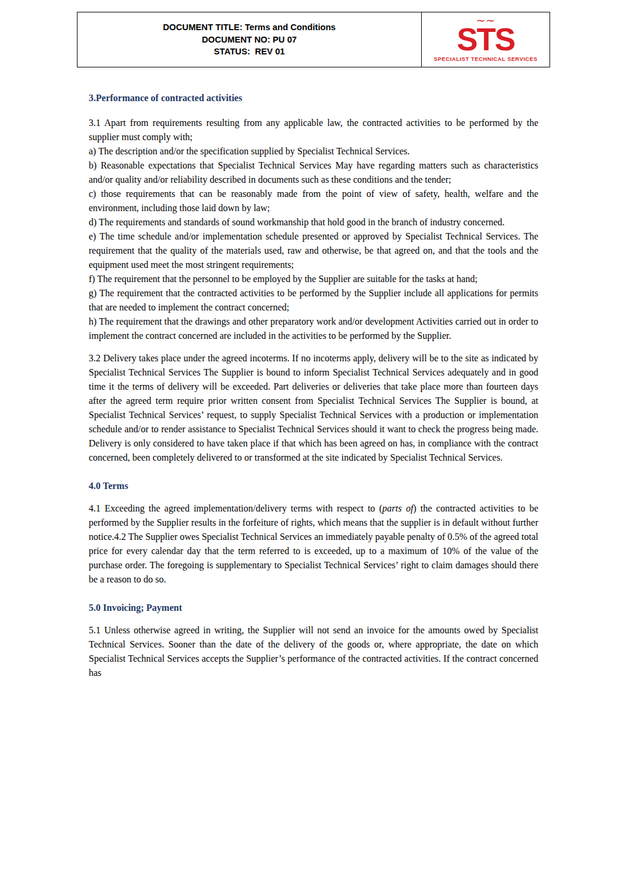DOCUMENT TITLE: Terms and Conditions DOCUMENT NO: PU 07 STATUS: REV 01
∼∼
STS
SPECIALIST TECHNICAL SERVICES
3.Performance of contracted activities
3.1 Apart from requirements resulting from any applicable law, the contracted activities to be performed by the supplier must comply with;
a) The description and/or the specification supplied by Specialist Technical Services.
b) Reasonable expectations that Specialist Technical Services May have regarding matters such as characteristics and/or quality and/or reliability described in documents such as these conditions and the tender;
c) those requirements that can be reasonably made from the point of view of safety, health, welfare and the environment, including those laid down by law;
d) The requirements and standards of sound workmanship that hold good in the branch of industry concerned.
e) The time schedule and/or implementation schedule presented or approved by Specialist Technical Services. The requirement that the quality of the materials used, raw and otherwise, be that agreed on, and that the tools and the equipment used meet the most stringent requirements;
f) The requirement that the personnel to be employed by the Supplier are suitable for the tasks at hand;
g) The requirement that the contracted activities to be performed by the Supplier include all applications for permits that are needed to implement the contract concerned;
h) The requirement that the drawings and other preparatory work and/or development Activities carried out in order to implement the contract concerned are included in the activities to be performed by the Supplier.
3.2 Delivery takes place under the agreed incoterms. If no incoterms apply, delivery will be to the site as indicated by Specialist Technical Services The Supplier is bound to inform Specialist Technical Services adequately and in good time it the terms of delivery will be exceeded. Part deliveries or deliveries that take place more than fourteen days after the agreed term require prior written consent from Specialist Technical Services The Supplier is bound, at Specialist Technical Services’ request, to supply Specialist Technical Services with a production or implementation schedule and/or to render assistance to Specialist Technical Services should it want to check the progress being made. Delivery is only considered to have taken place if that which has been agreed on has, in compliance with the contract concerned, been completely delivered to or transformed at the site indicated by Specialist Technical Services.
4.0 Terms
4.1 Exceeding the agreed implementation/delivery terms with respect to (parts of) the contracted activities to be performed by the Supplier results in the forfeiture of rights, which means that the supplier is in default without further notice.4.2 The Supplier owes Specialist Technical Services an immediately payable penalty of 0.5% of the agreed total price for every calendar day that the term referred to is exceeded, up to a maximum of 10% of the value of the purchase order. The foregoing is supplementary to Specialist Technical Services’ right to claim damages should there be a reason to do so.
5.0 Invoicing; Payment
5.1 Unless otherwise agreed in writing, the Supplier will not send an invoice for the amounts owed by Specialist Technical Services. Sooner than the date of the delivery of the goods or, where appropriate, the date on which Specialist Technical Services accepts the Supplier’s performance of the contracted activities. If the contract concerned has